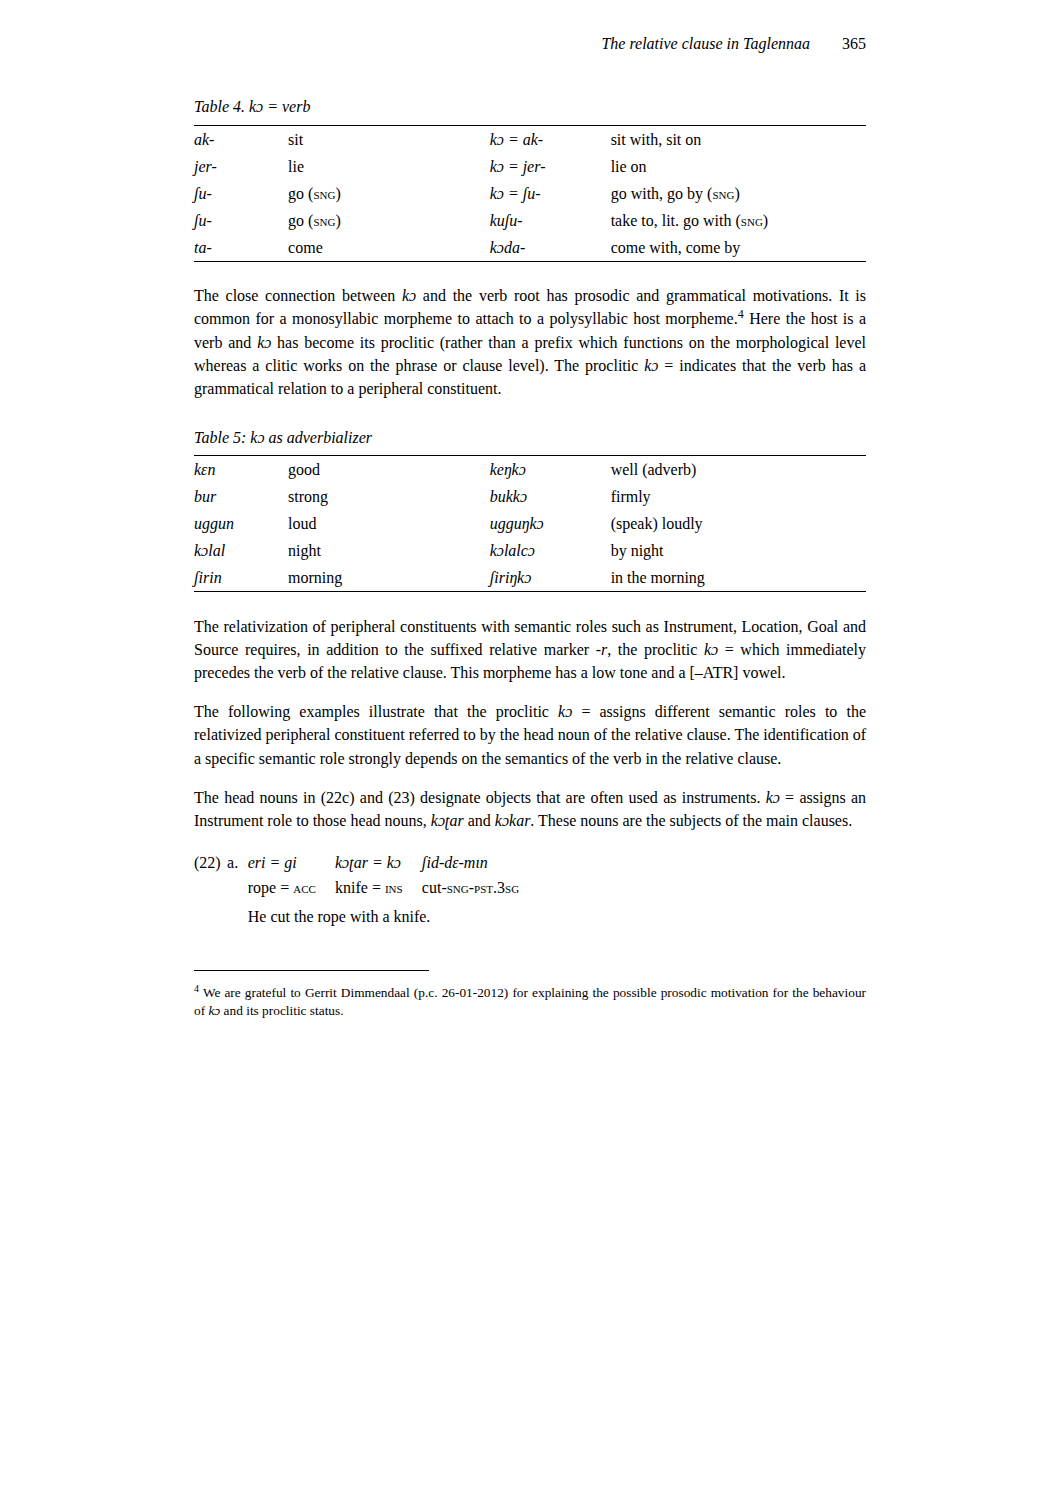The relative clause in Taglennaa 365
Table 4. kɔ = verb
| ak- | sit | kɔ = ak- | sit with, sit on |
| jer- | lie | kɔ = jer- | lie on |
| ʃu- | go ( sng ) | kɔ = ʃu- | go with, go by ( sng ) |
| ʃu- | go ( sng ) | kuʃu- | take to, lit. go with ( sng ) |
| ta- | come | kɔda- | come with, come by |
The close connection between kɔ and the verb root has prosodic and grammatical motivations. It is common for a monosyllabic morpheme to attach to a polysyllabic host morpheme.4 Here the host is a verb and kɔ has become its proclitic (rather than a prefix which functions on the morphological level whereas a clitic works on the phrase or clause level). The proclitic kɔ = indicates that the verb has a grammatical relation to a peripheral constituent.
Table 5: kɔ as adverbializer
| kɛn | good | keŋkɔ | well (adverb) |
| bur | strong | bukkɔ | firmly |
| uggun | loud | ugguŋkɔ | (speak) loudly |
| kɔlal | night | kɔlalcɔ | by night |
| ʃirin | morning | ʃiriŋkɔ | in the morning |
The relativization of peripheral constituents with semantic roles such as Instrument, Location, Goal and Source requires, in addition to the suffixed relative marker -r, the proclitic kɔ = which immediately precedes the verb of the relative clause. This morpheme has a low tone and a [–ATR] vowel.
The following examples illustrate that the proclitic kɔ = assigns different semantic roles to the relativized peripheral constituent referred to by the head noun of the relative clause. The identification of a specific semantic role strongly depends on the semantics of the verb in the relative clause.
The head nouns in (22c) and (23) designate objects that are often used as instruments. kɔ = assigns an Instrument role to those head nouns, kɔʈar and kɔkar. These nouns are the subjects of the main clauses.
| (22) | a. | eri = gi | kɔʈar = kɔ | ʃid-dɛ-mɩn |
| | | rope = acc | knife = ins | cut- sng - pst .3 sg |
| | | He cut the rope with a knife. |
4 We are grateful to Gerrit Dimmendaal (p.c. 26-01-2012) for explaining the possible prosodic motivation for the behaviour of kɔ and its proclitic status.